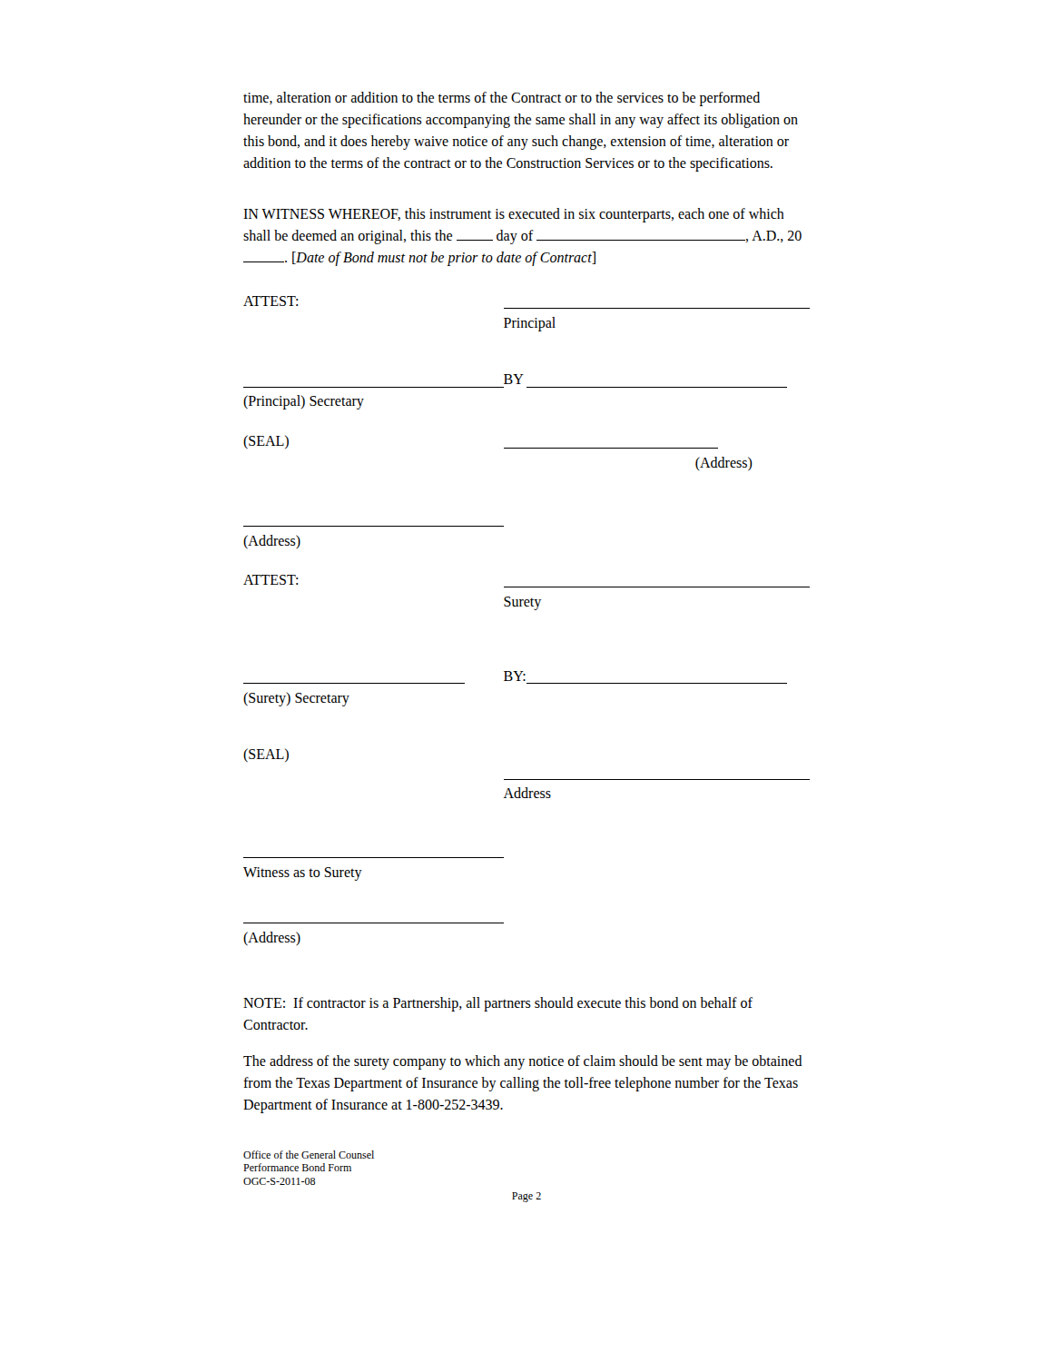time, alteration or addition to the terms of the Contract or to the services to be performed hereunder or the specifications accompanying the same shall in any way affect its obligation on this bond, and it does hereby waive notice of any such change, extension of time, alteration or addition to the terms of the contract or to the Construction Services or to the specifications.
IN WITNESS WHEREOF, this instrument is executed in six counterparts, each one of which shall be deemed an original, this the day of , A.D., 20 . [Date of Bond must not be prior to date of Contract]
| ATTEST: | Principal |
| (Principal) Secretary | BY |
| (SEAL) | (Address) |
| (Address) | |
| ATTEST: | Surety |
| (Surety) Secretary | BY: |
| (SEAL) | Address |
| Witness as to Surety | |
| (Address) | |
NOTE: If contractor is a Partnership, all partners should execute this bond on behalf of Contractor.
The address of the surety company to which any notice of claim should be sent may be obtained from the Texas Department of Insurance by calling the toll-free telephone number for the Texas Department of Insurance at 1-800-252-3439.
Office of the General Counsel
Performance Bond Form
OGC-S-2011-08
Page 2